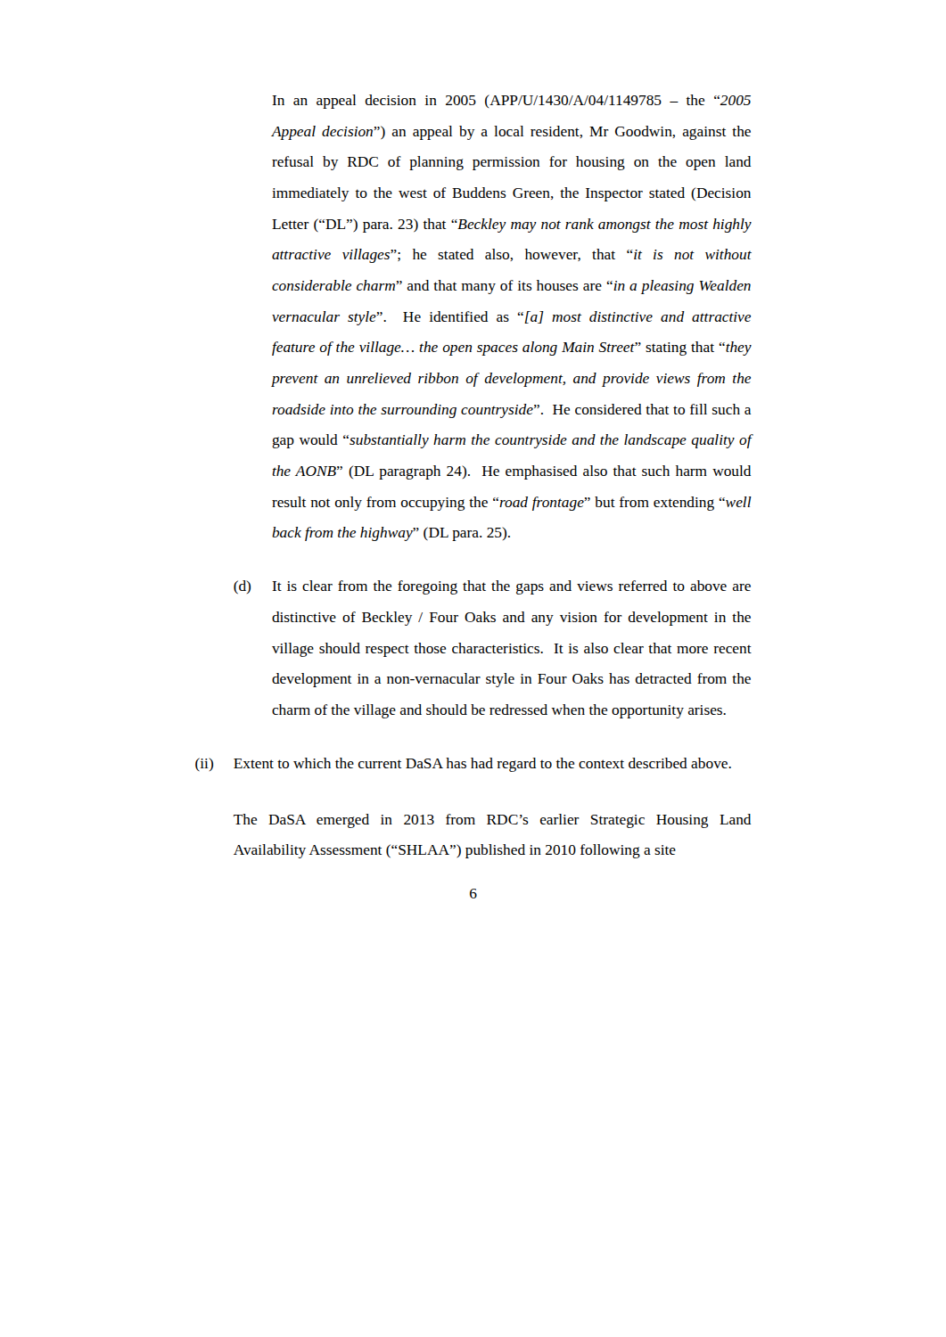In an appeal decision in 2005 (APP/U/1430/A/04/1149785 – the “2005 Appeal decision”) an appeal by a local resident, Mr Goodwin, against the refusal by RDC of planning permission for housing on the open land immediately to the west of Buddens Green, the Inspector stated (Decision Letter (“DL”) para. 23) that “Beckley may not rank amongst the most highly attractive villages”; he stated also, however, that “it is not without considerable charm” and that many of its houses are “in a pleasing Wealden vernacular style”. He identified as “[a] most distinctive and attractive feature of the village… the open spaces along Main Street” stating that “they prevent an unrelieved ribbon of development, and provide views from the roadside into the surrounding countryside”. He considered that to fill such a gap would “substantially harm the countryside and the landscape quality of the AONB” (DL paragraph 24). He emphasised also that such harm would result not only from occupying the “road frontage” but from extending “well back from the highway” (DL para. 25).
(d)
It is clear from the foregoing that the gaps and views referred to above are distinctive of Beckley / Four Oaks and any vision for development in the village should respect those characteristics. It is also clear that more recent development in a non-vernacular style in Four Oaks has detracted from the charm of the village and should be redressed when the opportunity arises.
(ii)
Extent to which the current DaSA has had regard to the context described above.
The DaSA emerged in 2013 from RDC’s earlier Strategic Housing Land Availability Assessment (“SHLAA”) published in 2010 following a site
6